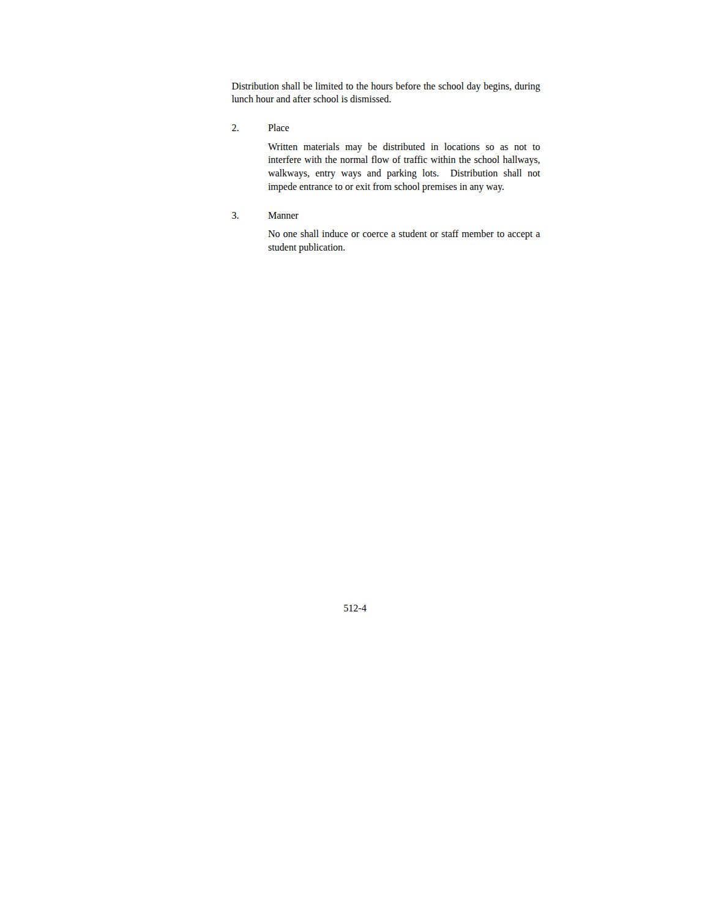Distribution shall be limited to the hours before the school day begins, during lunch hour and after school is dismissed.
2. Place
Written materials may be distributed in locations so as not to interfere with the normal flow of traffic within the school hallways, walkways, entry ways and parking lots. Distribution shall not impede entrance to or exit from school premises in any way.
3. Manner
No one shall induce or coerce a student or staff member to accept a student publication.
512-4